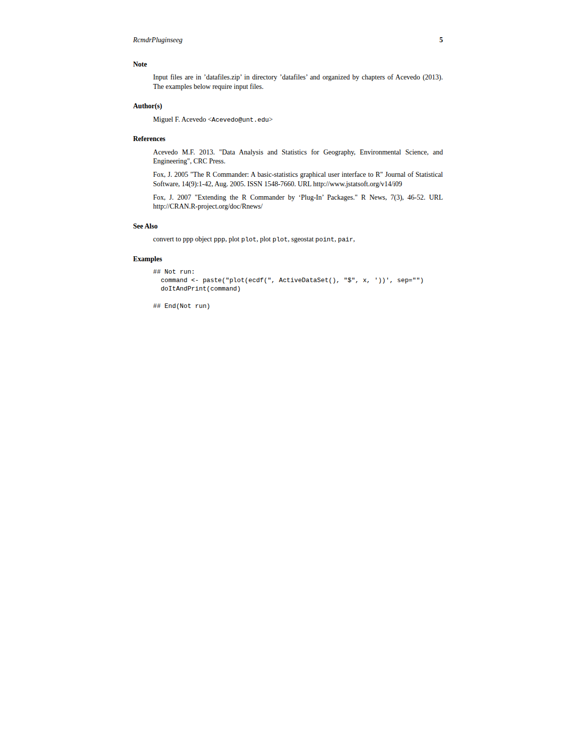RcmdrPluginseeg 5
Note
Input files are in ’datafiles.zip’ in directory ’datafiles’ and organized by chapters of Acevedo (2013). The examples below require input files.
Author(s)
Miguel F. Acevedo <Acevedo@unt.edu>
References
Acevedo M.F. 2013. "Data Analysis and Statistics for Geography, Environmental Science, and Engineering", CRC Press.
Fox, J. 2005 "The R Commander: A basic-statistics graphical user interface to R" Journal of Statistical Software, 14(9):1-42, Aug. 2005. ISSN 1548-7660. URL http://www.jstatsoft.org/v14/i09
Fox, J. 2007 "Extending the R Commander by ‘Plug-In’ Packages." R News, 7(3), 46-52. URL http://CRAN.R-project.org/doc/Rnews/
See Also
convert to ppp object ppp, plot plot, plot plot, sgeostat point, pair,
Examples
## Not run: 
  command <- paste("plot(ecdf(", ActiveDataSet(), "$", x, '))', sep="")
  doItAndPrint(command)

## End(Not run)